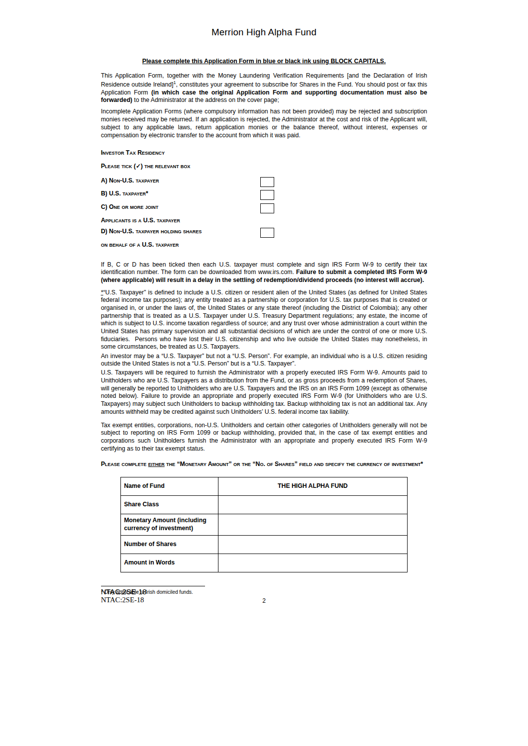Merrion High Alpha Fund
Please complete this Application Form in blue or black ink using BLOCK CAPITALS.
This Application Form, together with the Money Laundering Verification Requirements [and the Declaration of Irish Residence outside Ireland]1, constitutes your agreement to subscribe for Shares in the Fund. You should post or fax this Application Form (in which case the original Application Form and supporting documentation must also be forwarded) to the Administrator at the address on the cover page;
Incomplete Application Forms (where compulsory information has not been provided) may be rejected and subscription monies received may be returned. If an application is rejected, the Administrator at the cost and risk of the Applicant will, subject to any applicable laws, return application monies or the balance thereof, without interest, expenses or compensation by electronic transfer to the account from which it was paid.
Investor Tax Residency
Please tick (✓) the relevant box
| A) Non-U.S. taxpayer | |
| B) U.S. taxpayer* | |
| C) One or more joint | |
| Applicants is a U.S. taxpayer | |
| D) Non-U.S. taxpayer holding shares | |
| on behalf of a U.S. taxpayer | |
If B, C or D has been ticked then each U.S. taxpayer must complete and sign IRS Form W-9 to certify their tax identification number. The form can be downloaded from www.irs.com. Failure to submit a completed IRS Form W-9 (where applicable) will result in a delay in the settling of redemption/dividend proceeds (no interest will accrue).
*“U.S. Taxpayer” is defined to include a U.S. citizen or resident alien of the United States (as defined for United States federal income tax purposes); any entity treated as a partnership or corporation for U.S. tax purposes that is created or organised in, or under the laws of, the United States or any state thereof (including the District of Colombia); any other partnership that is treated as a U.S. Taxpayer under U.S. Treasury Department regulations; any estate, the income of which is subject to U.S. income taxation regardless of source; and any trust over whose administration a court within the United States has primary supervision and all substantial decisions of which are under the control of one or more U.S. fiduciaries. Persons who have lost their U.S. citizenship and who live outside the United States may nonetheless, in some circumstances, be treated as U.S. Taxpayers.
An investor may be a “U.S. Taxpayer” but not a “U.S. Person”. For example, an individual who is a U.S. citizen residing outside the United States is not a “U.S. Person” but is a “U.S. Taxpayer”.
U.S. Taxpayers will be required to furnish the Administrator with a properly executed IRS Form W-9. Amounts paid to Unitholders who are U.S. Taxpayers as a distribution from the Fund, or as gross proceeds from a redemption of Shares, will generally be reported to Unitholders who are U.S. Taxpayers and the IRS on an IRS Form 1099 (except as otherwise noted below). Failure to provide an appropriate and properly executed IRS Form W-9 (for Unitholders who are U.S. Taxpayers) may subject such Unitholders to backup withholding tax. Backup withholding tax is not an additional tax. Any amounts withheld may be credited against such Unitholders’ U.S. federal income tax liability.
Tax exempt entities, corporations, non-U.S. Unitholders and certain other categories of Unitholders generally will not be subject to reporting on IRS Form 1099 or backup withholding, provided that, in the case of tax exempt entities and corporations such Unitholders furnish the Administrator with an appropriate and properly executed IRS Form W-9 certifying as to their tax exempt status.
Please complete either the “Monetary Amount” or the “No. of Shares” field and specify the currency of investment*
| Name of Fund | THE HIGH ALPHA FUND |
| Share Class | |
| Monetary Amount (including currency of investment) | |
| Number of Shares | |
| Amount in Words | |
1 Only applicable to Irish domiciled funds.
2
NTAC:2SE-18
NTAC:2SE-18